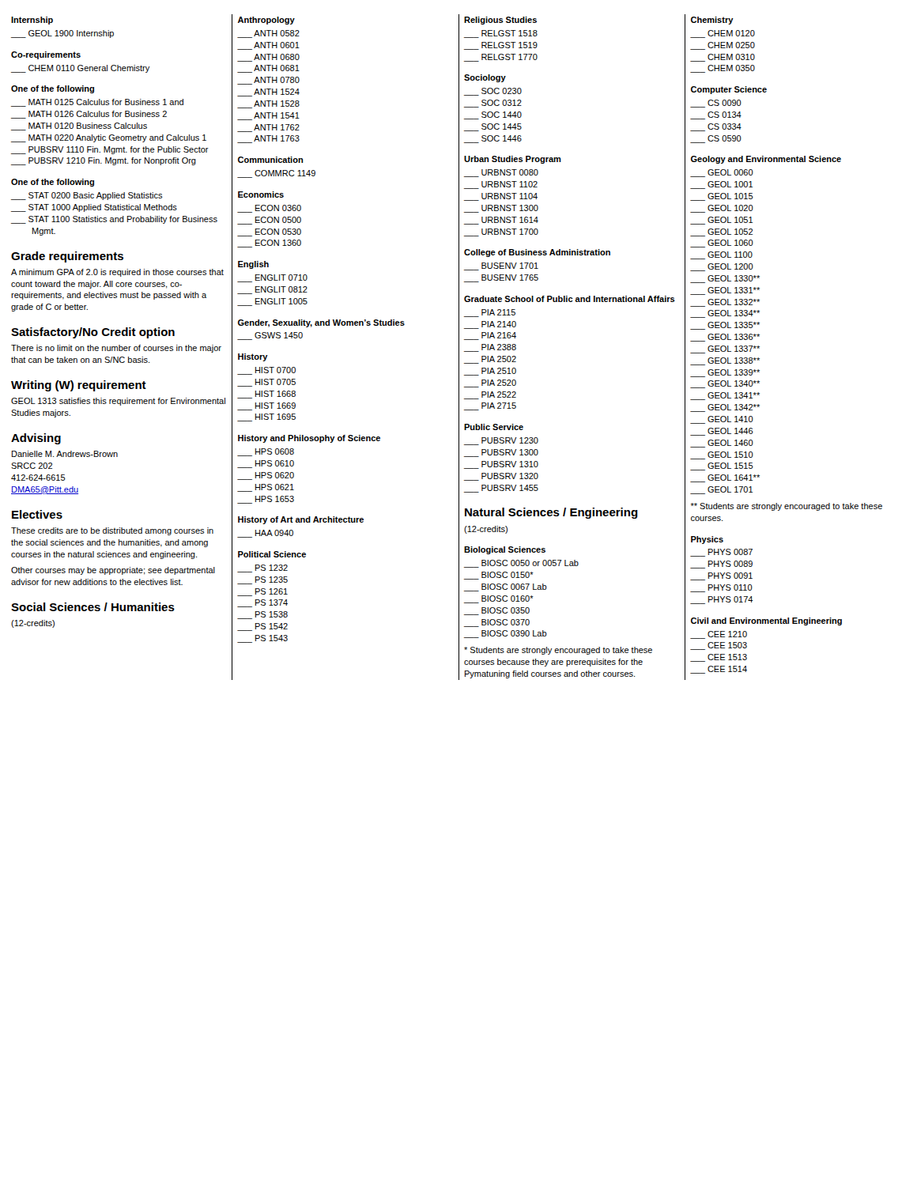Internship
GEOL 1900 Internship
Co-requirements
CHEM 0110 General Chemistry
One of the following
MATH 0125 Calculus for Business 1 and
MATH 0126 Calculus for Business 2
MATH 0120 Business Calculus
MATH 0220 Analytic Geometry and Calculus 1
PUBSRV 1110 Fin. Mgmt. for the Public Sector
PUBSRV 1210 Fin. Mgmt. for Nonprofit Org
One of the following
STAT 0200 Basic Applied Statistics
STAT 1000 Applied Statistical Methods
STAT 1100 Statistics and Probability for Business Mgmt.
Grade requirements
A minimum GPA of 2.0 is required in those courses that count toward the major. All core courses, co-requirements, and electives must be passed with a grade of C or better.
Satisfactory/No Credit option
There is no limit on the number of courses in the major that can be taken on an S/NC basis.
Writing (W) requirement
GEOL 1313 satisfies this requirement for Environmental Studies majors.
Advising
Danielle M. Andrews-Brown
SRCC 202
412-624-6615
DMA65@Pitt.edu
Electives
These credits are to be distributed among courses in the social sciences and the humanities, and among courses in the natural sciences and engineering.
Other courses may be appropriate; see departmental advisor for new additions to the electives list.
Social Sciences / Humanities
(12-credits)
Anthropology
ANTH 0582
ANTH 0601
ANTH 0680
ANTH 0681
ANTH 0780
ANTH 1524
ANTH 1528
ANTH 1541
ANTH 1762
ANTH 1763
Communication
COMMRC 1149
Economics
ECON 0360
ECON 0500
ECON 0530
ECON 1360
English
ENGLIT 0710
ENGLIT 0812
ENGLIT 1005
Gender, Sexuality, and Women’s Studies
GSWS 1450
History
HIST 0700
HIST 0705
HIST 1668
HIST 1669
HIST 1695
History and Philosophy of Science
HPS 0608
HPS 0610
HPS 0620
HPS 0621
HPS 1653
History of Art and Architecture
HAA 0940
Political Science
PS 1232
PS 1235
PS 1261
PS 1374
PS 1538
PS 1542
PS 1543
Religious Studies
RELGST 1518
RELGST 1519
RELGST 1770
Sociology
SOC 0230
SOC 0312
SOC 1440
SOC 1445
SOC 1446
Urban Studies Program
URBNST 0080
URBNST 1102
URBNST 1104
URBNST 1300
URBNST 1614
URBNST 1700
College of Business Administration
BUSENV 1701
BUSENV 1765
Graduate School of Public and International Affairs
PIA 2115
PIA 2140
PIA 2164
PIA 2388
PIA 2502
PIA 2510
PIA 2520
PIA 2522
PIA 2715
Public Service
PUBSRV 1230
PUBSRV 1300
PUBSRV 1310
PUBSRV 1320
PUBSRV 1455
Natural Sciences / Engineering
(12-credits)
Biological Sciences
BIOSC 0050 or 0057 Lab
BIOSC 0150*
BIOSC 0067 Lab
BIOSC 0160*
BIOSC 0350
BIOSC 0370
BIOSC 0390 Lab
* Students are strongly encouraged to take these courses because they are prerequisites for the Pymatuning field courses and other courses.
Chemistry
CHEM 0120
CHEM 0250
CHEM 0310
CHEM 0350
Computer Science
CS 0090
CS 0134
CS 0334
CS 0590
Geology and Environmental Science
GEOL 0060
GEOL 1001
GEOL 1015
GEOL 1020
GEOL 1051
GEOL 1052
GEOL 1060
GEOL 1100
GEOL 1200
GEOL 1330**
GEOL 1331**
GEOL 1332**
GEOL 1334**
GEOL 1335**
GEOL 1336**
GEOL 1337**
GEOL 1338**
GEOL 1339**
GEOL 1340**
GEOL 1341**
GEOL 1342**
GEOL 1410
GEOL 1446
GEOL 1460
GEOL 1510
GEOL 1515
GEOL 1641**
GEOL 1701
** Students are strongly encouraged to take these courses.
Physics
PHYS 0087
PHYS 0089
PHYS 0091
PHYS 0110
PHYS 0174
Civil and Environmental Engineering
CEE 1210
CEE 1503
CEE 1513
CEE 1514